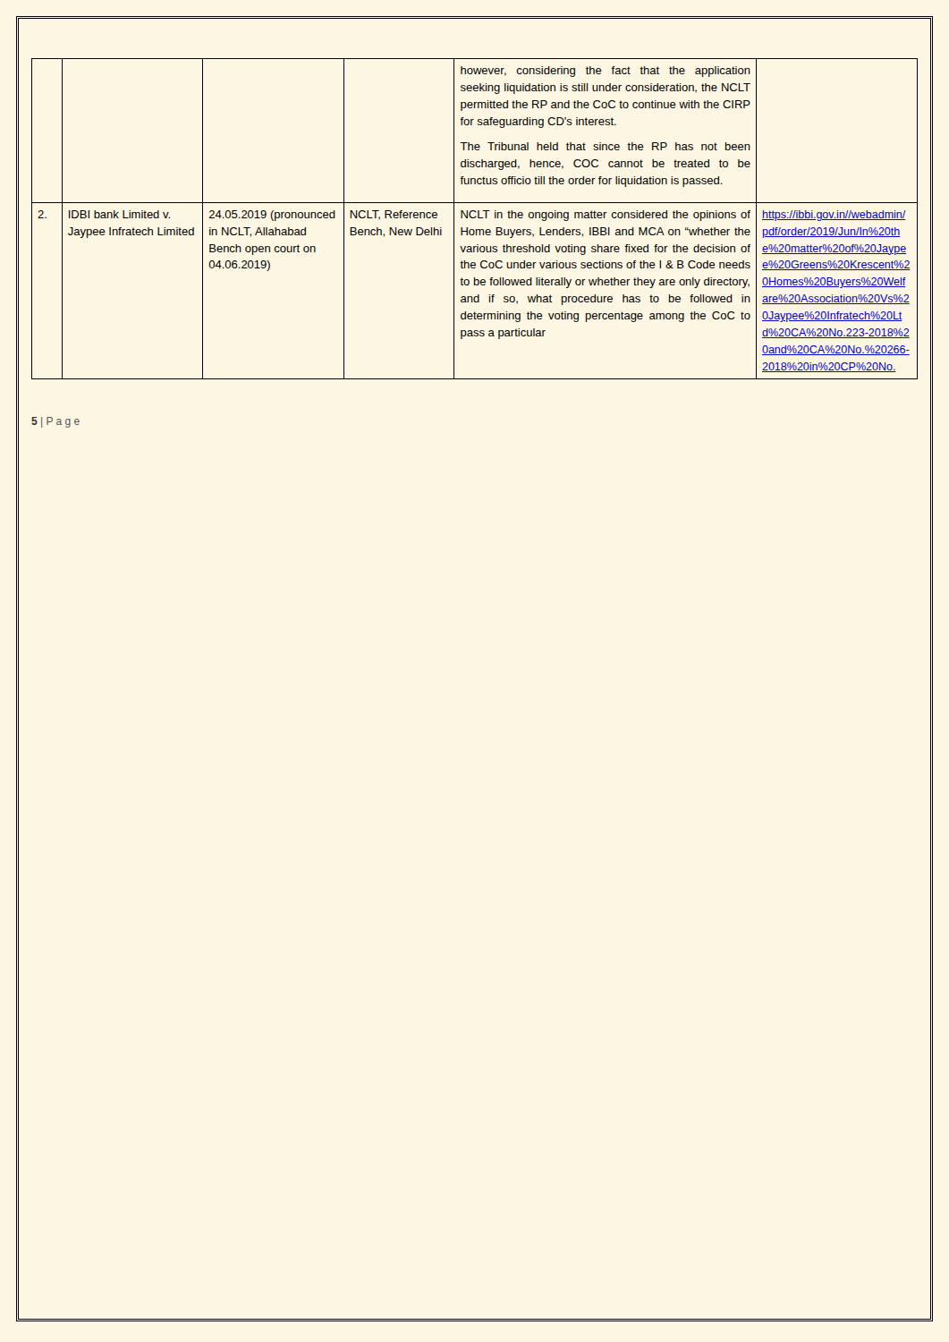| | | | | however, considering the fact that the application seeking liquidation is still under consideration, the NCLT permitted the RP and the CoC to continue with the CIRP for safeguarding CD's interest. The Tribunal held that since the RP has not been discharged, hence, COC cannot be treated to be functus officio till the order for liquidation is passed. | |
| 2. | IDBI bank Limited v. Jaypee Infratech Limited | 24.05.2019 (pronounced in NCLT, Allahabad Bench open court on 04.06.2019) | NCLT, Reference Bench, New Delhi | NCLT in the ongoing matter considered the opinions of Home Buyers, Lenders, IBBI and MCA on “whether the various threshold voting share fixed for the decision of the CoC under various sections of the I & B Code needs to be followed literally or whether they are only directory, and if so, what procedure has to be followed in determining the voting percentage among the CoC to pass a particular | https://ibbi.gov.in//webadmin/pdf/order/2019/Jun/In%20the%20matter%20of%20Jaypee%20Greens%20Krescent%20Homes%20Buyers%20Welfare%20Association%20Vs%20Jaypee%20Infratech%20Ltd%20CA%20No.223-2018%20and%20CA%20No.%20266-2018%20in%20CP%20No. |
5 | P a g e